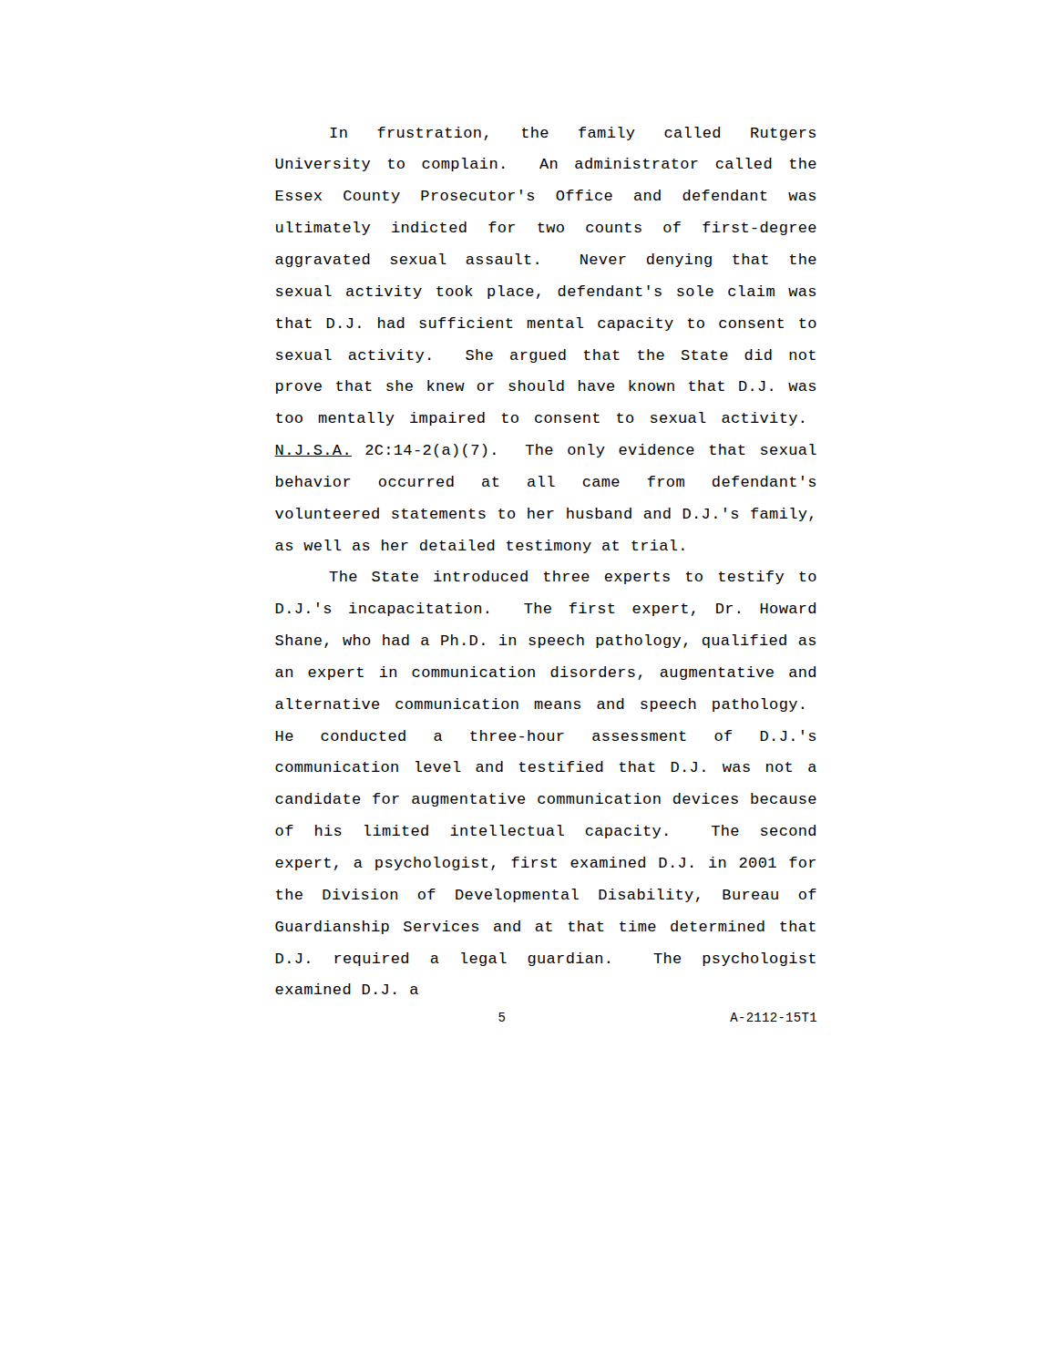In frustration, the family called Rutgers University to complain. An administrator called the Essex County Prosecutor's Office and defendant was ultimately indicted for two counts of first-degree aggravated sexual assault. Never denying that the sexual activity took place, defendant's sole claim was that D.J. had sufficient mental capacity to consent to sexual activity. She argued that the State did not prove that she knew or should have known that D.J. was too mentally impaired to consent to sexual activity. N.J.S.A. 2C:14-2(a)(7). The only evidence that sexual behavior occurred at all came from defendant's volunteered statements to her husband and D.J.'s family, as well as her detailed testimony at trial.
The State introduced three experts to testify to D.J.'s incapacitation. The first expert, Dr. Howard Shane, who had a Ph.D. in speech pathology, qualified as an expert in communication disorders, augmentative and alternative communication means and speech pathology. He conducted a three-hour assessment of D.J.'s communication level and testified that D.J. was not a candidate for augmentative communication devices because of his limited intellectual capacity. The second expert, a psychologist, first examined D.J. in 2001 for the Division of Developmental Disability, Bureau of Guardianship Services and at that time determined that D.J. required a legal guardian. The psychologist examined D.J. a
5 A-2112-15T1